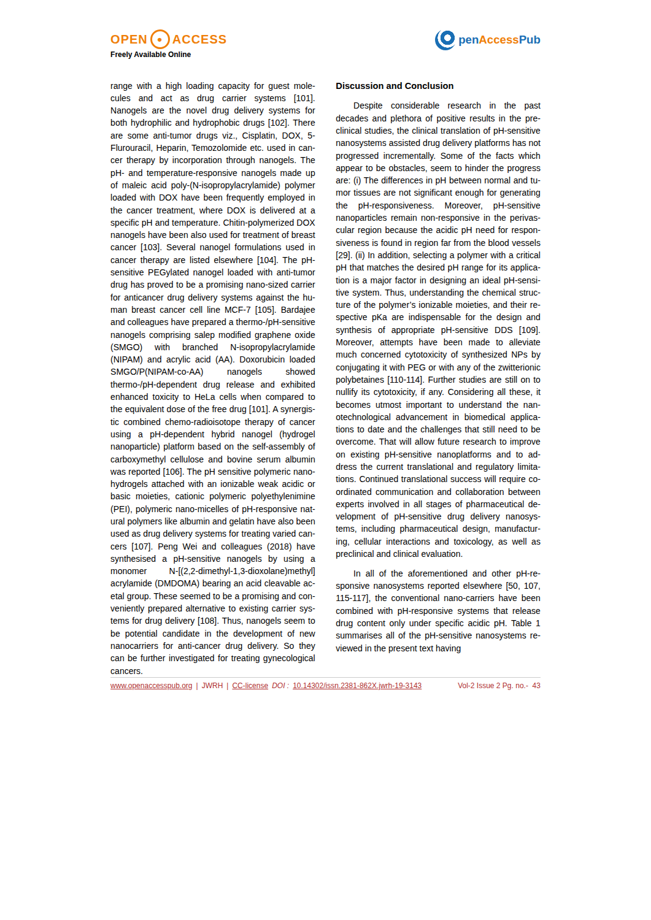OPEN ● ACCESS
Freely Available Online
penAccess Pub
range with a high loading capacity for guest molecules and act as drug carrier systems [101]. Nanogels are the novel drug delivery systems for both hydrophilic and hydrophobic drugs [102]. There are some anti-tumor drugs viz., Cisplatin, DOX, 5-Flurouracil, Heparin, Temozolomide etc. used in cancer therapy by incorporation through nanogels. The pH- and temperature-responsive nanogels made up of maleic acid poly-(N-isopropylacrylamide) polymer loaded with DOX have been frequently employed in the cancer treatment, where DOX is delivered at a specific pH and temperature. Chitin-polymerized DOX nanogels have been also used for treatment of breast cancer [103]. Several nanogel formulations used in cancer therapy are listed elsewhere [104]. The pH-sensitive PEGylated nanogel loaded with anti-tumor drug has proved to be a promising nano-sized carrier for anticancer drug delivery systems against the human breast cancer cell line MCF-7 [105]. Bardajee and colleagues have prepared a thermo-/pH-sensitive nanogels comprising salep modified graphene oxide (SMGO) with branched N-isopropylacrylamide (NIPAM) and acrylic acid (AA). Doxorubicin loaded SMGO/P(NIPAM-co-AA) nanogels showed thermo-/pH-dependent drug release and exhibited enhanced toxicity to HeLa cells when compared to the equivalent dose of the free drug [101]. A synergistic combined chemo-radioisotope therapy of cancer using a pH-dependent hybrid nanogel (hydrogel nanoparticle) platform based on the self-assembly of carboxymethyl cellulose and bovine serum albumin was reported [106]. The pH sensitive polymeric nano-hydrogels attached with an ionizable weak acidic or basic moieties, cationic polymeric polyethylenimine (PEI), polymeric nano-micelles of pH-responsive natural polymers like albumin and gelatin have also been used as drug delivery systems for treating varied cancers [107]. Peng Wei and colleagues (2018) have synthesised a pH-sensitive nanogels by using a monomer N-[(2,2-dimethyl-1,3-dioxolane)methyl] acrylamide (DMDOMA) bearing an acid cleavable acetal group. These seemed to be a promising and conveniently prepared alternative to existing carrier systems for drug delivery [108]. Thus, nanogels seem to be potential candidate in the development of new nanocarriers for anti-cancer drug delivery. So they can be further investigated for treating gynecological cancers.
Discussion and Conclusion
Despite considerable research in the past decades and plethora of positive results in the preclinical studies, the clinical translation of pH-sensitive nanosystems assisted drug delivery platforms has not progressed incrementally. Some of the facts which appear to be obstacles, seem to hinder the progress are: (i) The differences in pH between normal and tumor tissues are not significant enough for generating the pH-responsiveness. Moreover, pH-sensitive nanoparticles remain non-responsive in the perivascular region because the acidic pH need for responsiveness is found in region far from the blood vessels [29]. (ii) In addition, selecting a polymer with a critical pH that matches the desired pH range for its application is a major factor in designing an ideal pH-sensitive system. Thus, understanding the chemical structure of the polymer’s ionizable moieties, and their respective pKa are indispensable for the design and synthesis of appropriate pH-sensitive DDS [109]. Moreover, attempts have been made to alleviate much concerned cytotoxicity of synthesized NPs by conjugating it with PEG or with any of the zwitterionic polybetaines [110-114]. Further studies are still on to nullify its cytotoxicity, if any. Considering all these, it becomes utmost important to understand the nanotechnological advancement in biomedical applications to date and the challenges that still need to be overcome. That will allow future research to improve on existing pH-sensitive nanoplatforms and to address the current translational and regulatory limitations. Continued translational success will require coordinated communication and collaboration between experts involved in all stages of pharmaceutical development of pH-sensitive drug delivery nanosystems, including pharmaceutical design, manufacturing, cellular interactions and toxicology, as well as preclinical and clinical evaluation.
In all of the aforementioned and other pH-responsive nanosystems reported elsewhere [50, 107, 115-117], the conventional nano-carriers have been combined with pH-responsive systems that release drug content only under specific acidic pH. Table 1 summarises all of the pH-sensitive nanosystems reviewed in the present text having
www.openaccesspub.org | JWRH | CC-license DOI : 10.14302/issn.2381-862X.jwrh-19-3143
Vol-2 Issue 2 Pg. no.- 43